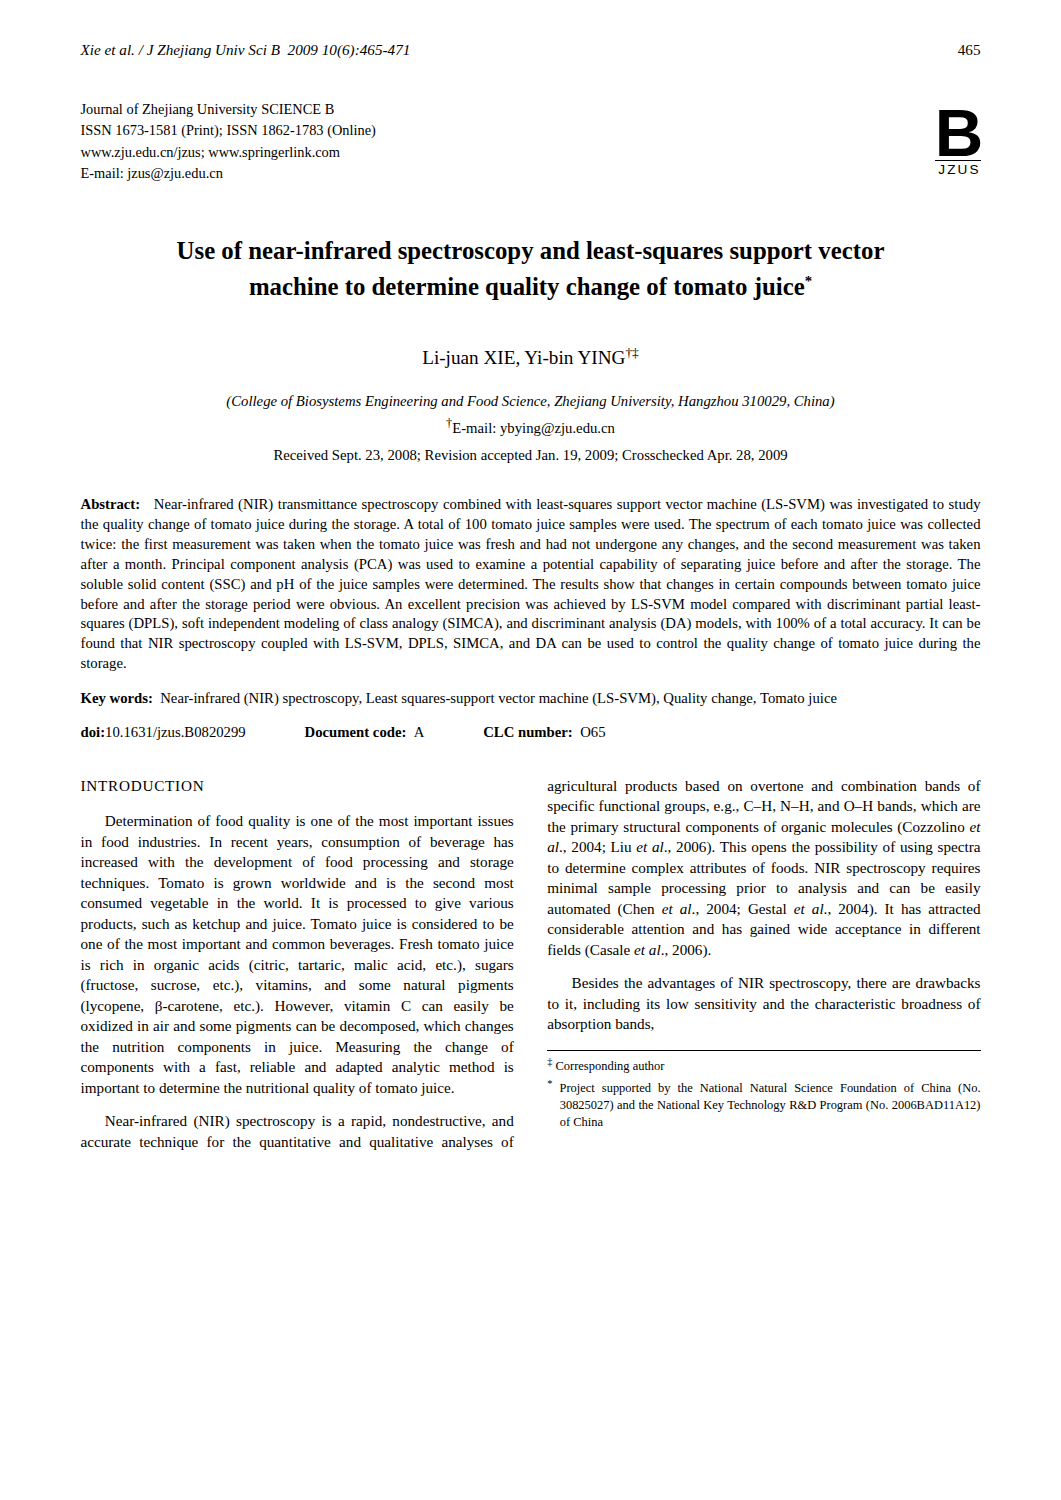Xie et al. / J Zhejiang Univ Sci B 2009 10(6):465-471 465
Journal of Zhejiang University SCIENCE B
ISSN 1673-1581 (Print); ISSN 1862-1783 (Online)
www.zju.edu.cn/jzus; www.springerlink.com
E-mail: jzus@zju.edu.cn
B
JZUS
Use of near-infrared spectroscopy and least-squares support vector
machine to determine quality change of tomato juice*
Li-juan XIE, Yi-bin YING†‡
(College of Biosystems Engineering and Food Science, Zhejiang University, Hangzhou 310029, China)
†E-mail: ybying@zju.edu.cn
Received Sept. 23, 2008; Revision accepted Jan. 19, 2009; Crosschecked Apr. 28, 2009
Abstract: Near-infrared (NIR) transmittance spectroscopy combined with least-squares support vector machine (LS-SVM) was investigated to study the quality change of tomato juice during the storage. A total of 100 tomato juice samples were used. The spectrum of each tomato juice was collected twice: the first measurement was taken when the tomato juice was fresh and had not undergone any changes, and the second measurement was taken after a month. Principal component analysis (PCA) was used to examine a potential capability of separating juice before and after the storage. The soluble solid content (SSC) and pH of the juice samples were determined. The results show that changes in certain compounds between tomato juice before and after the storage period were obvious. An excellent precision was achieved by LS-SVM model compared with discriminant partial least-squares (DPLS), soft independent modeling of class analogy (SIMCA), and discriminant analysis (DA) models, with 100% of a total accuracy. It can be found that NIR spectroscopy coupled with LS-SVM, DPLS, SIMCA, and DA can be used to control the quality change of tomato juice during the storage.
Key words: Near-infrared (NIR) spectroscopy, Least squares-support vector machine (LS-SVM), Quality change, Tomato juice
doi: 10.1631/jzus.B0820299 Document code: A CLC number: O65
INTRODUCTION
Determination of food quality is one of the most important issues in food industries. In recent years, consumption of beverage has increased with the development of food processing and storage techniques. Tomato is grown worldwide and is the second most consumed vegetable in the world. It is processed to give various products, such as ketchup and juice. Tomato juice is considered to be one of the most important and common beverages. Fresh tomato juice is rich in organic acids (citric, tartaric, malic acid, etc.), sugars (fructose, sucrose, etc.), vitamins, and some natural pigments (lycopene, β-carotene, etc.). However, vitamin C can easily be oxidized in air and some pigments can be decomposed, which changes the nutrition components in juice. Measuring the change of components with a fast, reliable and adapted analytic method is important to determine the nutritional quality of tomato juice.
Near-infrared (NIR) spectroscopy is a rapid, nondestructive, and accurate technique for the quantitative and qualitative analyses of agricultural products based on overtone and combination bands of specific functional groups, e.g., C–H, N–H, and O–H bands, which are the primary structural components of organic molecules (Cozzolino et al., 2004; Liu et al., 2006). This opens the possibility of using spectra to determine complex attributes of foods. NIR spectroscopy requires minimal sample processing prior to analysis and can be easily automated (Chen et al., 2004; Gestal et al., 2004). It has attracted considerable attention and has gained wide acceptance in different fields (Casale et al., 2006).
Besides the advantages of NIR spectroscopy, there are drawbacks to it, including its low sensitivity and the characteristic broadness of absorption bands,
‡ Corresponding author
* Project supported by the National Natural Science Foundation of China (No. 30825027) and the National Key Technology R&D Program (No. 2006BAD11A12) of China